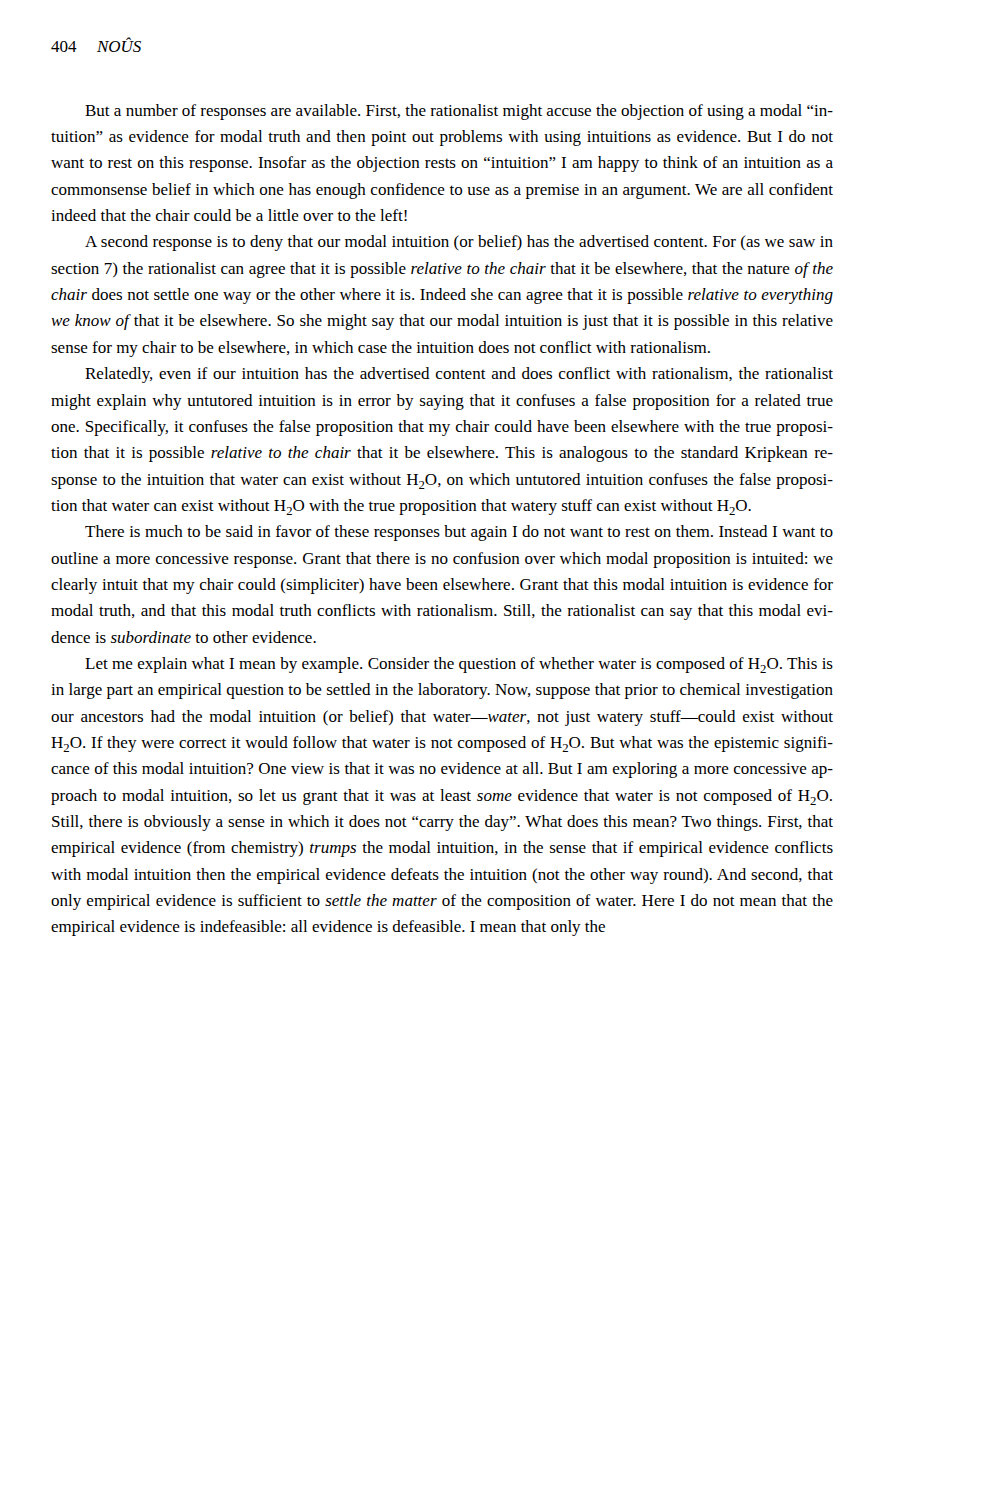404 NOÛS
But a number of responses are available. First, the rationalist might accuse the objection of using a modal “intuition” as evidence for modal truth and then point out problems with using intuitions as evidence. But I do not want to rest on this response. Insofar as the objection rests on “intuition” I am happy to think of an intuition as a commonsense belief in which one has enough confidence to use as a premise in an argument. We are all confident indeed that the chair could be a little over to the left!
A second response is to deny that our modal intuition (or belief) has the advertised content. For (as we saw in section 7) the rationalist can agree that it is possible relative to the chair that it be elsewhere, that the nature of the chair does not settle one way or the other where it is. Indeed she can agree that it is possible relative to everything we know of that it be elsewhere. So she might say that our modal intuition is just that it is possible in this relative sense for my chair to be elsewhere, in which case the intuition does not conflict with rationalism.
Relatedly, even if our intuition has the advertised content and does conflict with rationalism, the rationalist might explain why untutored intuition is in error by saying that it confuses a false proposition for a related true one. Specifically, it confuses the false proposition that my chair could have been elsewhere with the true proposition that it is possible relative to the chair that it be elsewhere. This is analogous to the standard Kripkean response to the intuition that water can exist without H2O, on which untutored intuition confuses the false proposition that water can exist without H2O with the true proposition that watery stuff can exist without H2O.
There is much to be said in favor of these responses but again I do not want to rest on them. Instead I want to outline a more concessive response. Grant that there is no confusion over which modal proposition is intuited: we clearly intuit that my chair could (simpliciter) have been elsewhere. Grant that this modal intuition is evidence for modal truth, and that this modal truth conflicts with rationalism. Still, the rationalist can say that this modal evidence is subordinate to other evidence.
Let me explain what I mean by example. Consider the question of whether water is composed of H2O. This is in large part an empirical question to be settled in the laboratory. Now, suppose that prior to chemical investigation our ancestors had the modal intuition (or belief) that water—water, not just watery stuff—could exist without H2O. If they were correct it would follow that water is not composed of H2O. But what was the epistemic significance of this modal intuition? One view is that it was no evidence at all. But I am exploring a more concessive approach to modal intuition, so let us grant that it was at least some evidence that water is not composed of H2O. Still, there is obviously a sense in which it does not “carry the day”. What does this mean? Two things. First, that empirical evidence (from chemistry) trumps the modal intuition, in the sense that if empirical evidence conflicts with modal intuition then the empirical evidence defeats the intuition (not the other way round). And second, that only empirical evidence is sufficient to settle the matter of the composition of water. Here I do not mean that the empirical evidence is indefeasible: all evidence is defeasible. I mean that only the